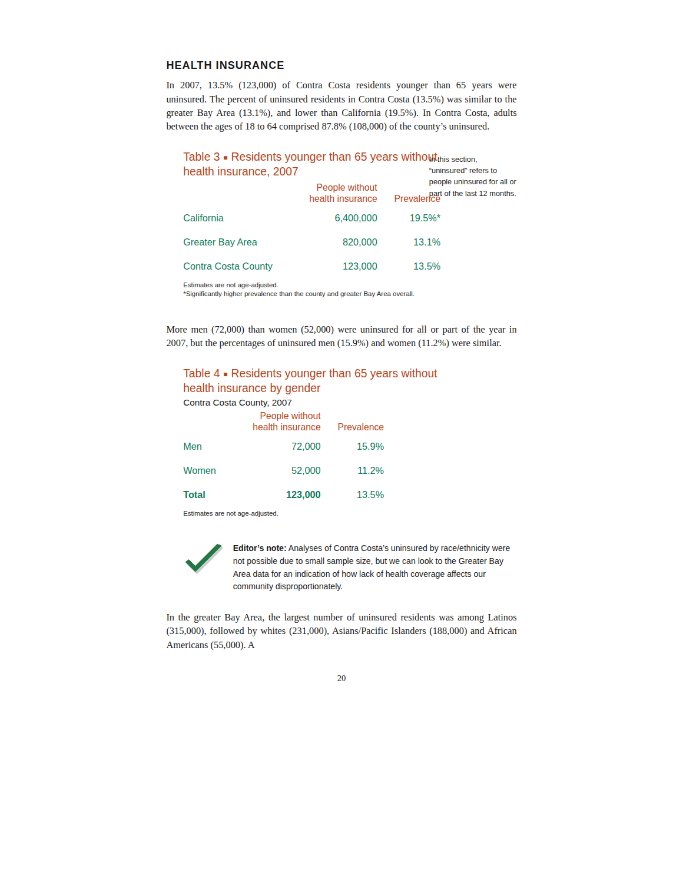Health Insurance
In 2007, 13.5% (123,000) of Contra Costa residents younger than 65 years were uninsured. The percent of uninsured residents in Contra Costa (13.5%) was similar to the greater Bay Area (13.1%), and lower than California (19.5%). In Contra Costa, adults between the ages of 18 to 64 comprised 87.8% (108,000) of the county’s uninsured.
In this section, “uninsured” refers to people uninsured for all or part of the last 12 months.
Table 3 ■ Residents younger than 65 years without
health insurance, 2007
| | People without health insurance | Prevalence |
| --- | --- | --- |
| California | 6,400,000 | 19.5%* |
| Greater Bay Area | 820,000 | 13.1% |
| Contra Costa County | 123,000 | 13.5% |
Estimates are not age-adjusted.
*Significantly higher prevalence than the county and greater Bay Area overall.
More men (72,000) than women (52,000) were uninsured for all or part of the year in 2007, but the percentages of uninsured men (15.9%) and women (11.2%) were similar.
Table 4 ■ Residents younger than 65 years without
health insurance by gender
Contra Costa County, 2007
| | People without health insurance | Prevalence |
| --- | --- | --- |
| Men | 72,000 | 15.9% |
| Women | 52,000 | 11.2% |
| Total | 123,000 | 13.5% |
Estimates are not age-adjusted.
Editor’s note: Analyses of Contra Costa’s uninsured by race/ethnicity were not possible due to small sample size, but we can look to the Greater Bay Area data for an indication of how lack of health coverage affects our community disproportionately.
In the greater Bay Area, the largest number of uninsured residents was among Latinos (315,000), followed by whites (231,000), Asians/Pacific Islanders (188,000) and African Americans (55,000). A
20